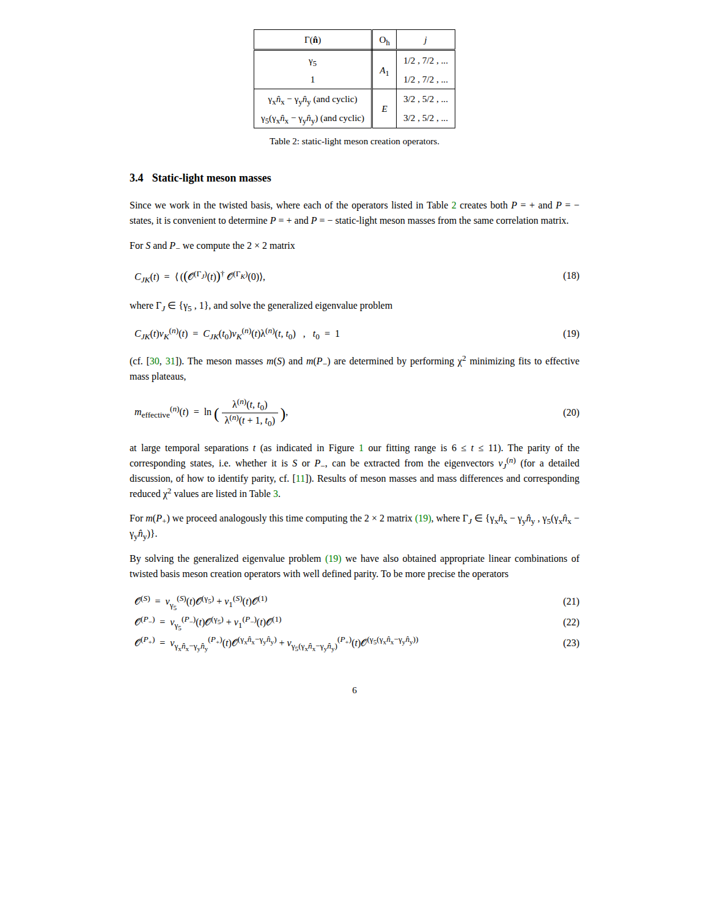| Γ( n̂ ) | O h | j |
| γ 5 | A 1 | 1/2 , 7/2 , ... |
| 1 | 1/2 , 7/2 , ... |
| γ x n̂ x − γ y n̂ y (and cyclic) | E | 3/2 , 5/2 , ... |
| γ 5 (γ x n̂ x − γ y n̂ y ) (and cyclic) | 3/2 , 5/2 , ... |
Table 2: static-light meson creation operators.
3.4 Static-light meson masses
Since we work in the twisted basis, where each of the operators listed in Table 2 creates both P = + and P = − states, it is convenient to determine P = + and P = − static-light meson masses from the same correlation matrix.
For S and P− we compute the 2 × 2 matrix
CJK(t) = ⟨ ((𝒪(ΓJ)(t))† 𝒪(ΓK)(0)⟩,
(18)
where ΓJ ∈ {γ5 , 1}, and solve the generalized eigenvalue problem
CJK(t)vK(n)(t) = CJK(t0)vK(n)(t)λ(n)(t, t0) , t0 = 1
(19)
(cf. [30, 31]). The meson masses m(S) and m(P−) are determined by performing χ2 minimizing fits to effective mass plateaus,
meffective(n)(t) = ln ( λ(n)(t, t0) λ(n)(t + 1, t0) ),
(20)
at large temporal separations t (as indicated in Figure 1 our fitting range is 6 ≤ t ≤ 11). The parity of the corresponding states, i.e. whether it is S or P−, can be extracted from the eigenvectors vJ(n) (for a detailed discussion, of how to identify parity, cf. [11]). Results of meson masses and mass differences and corresponding reduced χ2 values are listed in Table 3.
For m(P+) we proceed analogously this time computing the 2 × 2 matrix (19), where ΓJ ∈ {γxn̂x − γyn̂y , γ5(γxn̂x − γyn̂y)}.
By solving the generalized eigenvalue problem (19) we have also obtained appropriate linear combinations of twisted basis meson creation operators with well defined parity. To be more precise the operators
𝒪(S) = vγ5(S)(t)𝒪(γ5) + v1(S)(t)𝒪(1)
(21)
𝒪(P−) = vγ5(P−)(t)𝒪(γ5) + v1(P−)(t)𝒪(1)
(22)
𝒪(P+) = vγxn̂x−γyn̂y(P+)(t)𝒪(γxn̂x−γyn̂y) + vγ5(γxn̂x−γyn̂y)(P+)(t)𝒪(γ5(γxn̂x−γyn̂y))
(23)
6